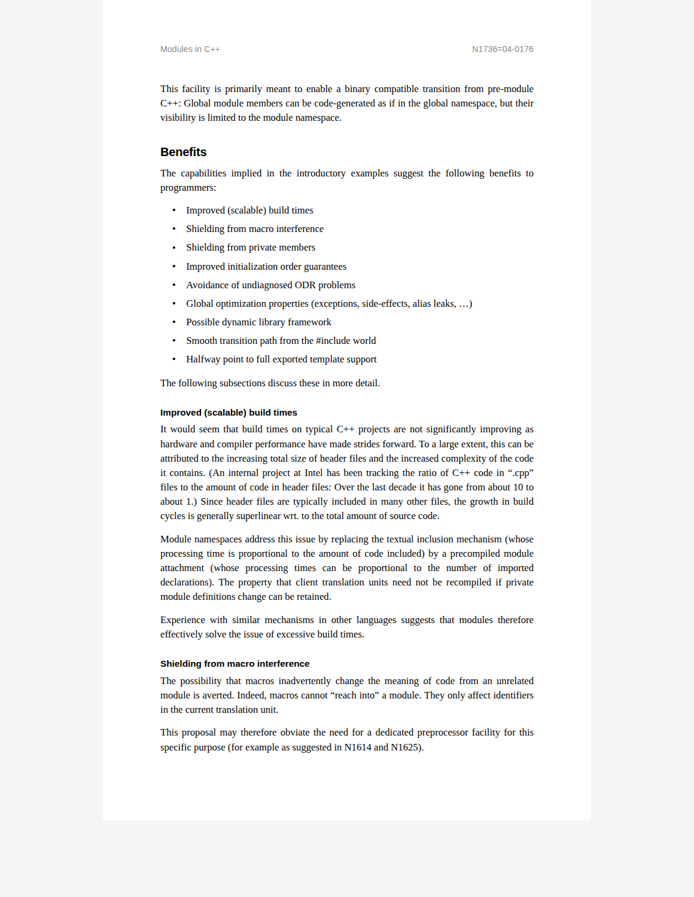Modules in C++ N1736=04-0176
This facility is primarily meant to enable a binary compatible transition from pre-module C++: Global module members can be code-generated as if in the global namespace, but their visibility is limited to the module namespace.
Benefits
The capabilities implied in the introductory examples suggest the following benefits to programmers:
Improved (scalable) build times
Shielding from macro interference
Shielding from private members
Improved initialization order guarantees
Avoidance of undiagnosed ODR problems
Global optimization properties (exceptions, side-effects, alias leaks, …)
Possible dynamic library framework
Smooth transition path from the #include world
Halfway point to full exported template support
The following subsections discuss these in more detail.
Improved (scalable) build times
It would seem that build times on typical C++ projects are not significantly improving as hardware and compiler performance have made strides forward. To a large extent, this can be attributed to the increasing total size of header files and the increased complexity of the code it contains. (An internal project at Intel has been tracking the ratio of C++ code in “.cpp” files to the amount of code in header files: Over the last decade it has gone from about 10 to about 1.) Since header files are typically included in many other files, the growth in build cycles is generally superlinear wrt. to the total amount of source code.
Module namespaces address this issue by replacing the textual inclusion mechanism (whose processing time is proportional to the amount of code included) by a precompiled module attachment (whose processing times can be proportional to the number of imported declarations). The property that client translation units need not be recompiled if private module definitions change can be retained.
Experience with similar mechanisms in other languages suggests that modules therefore effectively solve the issue of excessive build times.
Shielding from macro interference
The possibility that macros inadvertently change the meaning of code from an unrelated module is averted. Indeed, macros cannot “reach into” a module. They only affect identifiers in the current translation unit.
This proposal may therefore obviate the need for a dedicated preprocessor facility for this specific purpose (for example as suggested in N1614 and N1625).